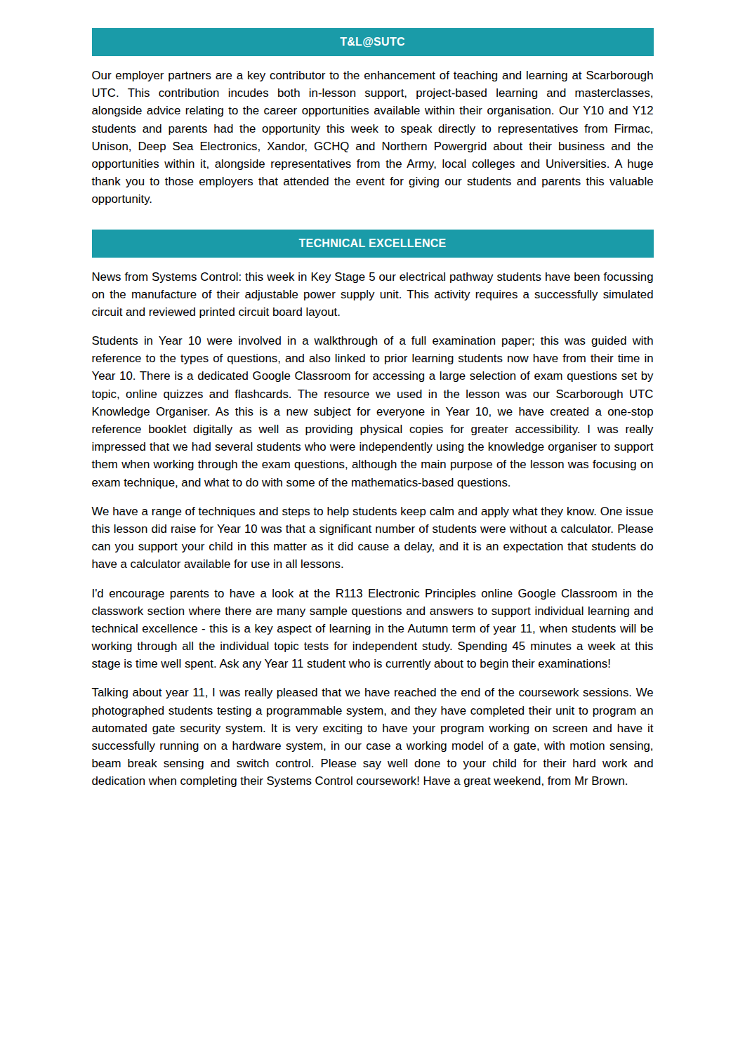T&L@SUTC
Our employer partners are a key contributor to the enhancement of teaching and learning at Scarborough UTC. This contribution incudes both in-lesson support, project-based learning and masterclasses, alongside advice relating to the career opportunities available within their organisation. Our Y10 and Y12 students and parents had the opportunity this week to speak directly to representatives from Firmac, Unison, Deep Sea Electronics, Xandor, GCHQ and Northern Powergrid about their business and the opportunities within it, alongside representatives from the Army, local colleges and Universities. A huge thank you to those employers that attended the event for giving our students and parents this valuable opportunity.
TECHNICAL EXCELLENCE
News from Systems Control: this week in Key Stage 5 our electrical pathway students have been focussing on the manufacture of their adjustable power supply unit. This activity requires a successfully simulated circuit and reviewed printed circuit board layout.
Students in Year 10 were involved in a walkthrough of a full examination paper; this was guided with reference to the types of questions, and also linked to prior learning students now have from their time in Year 10. There is a dedicated Google Classroom for accessing a large selection of exam questions set by topic, online quizzes and flashcards. The resource we used in the lesson was our Scarborough UTC Knowledge Organiser. As this is a new subject for everyone in Year 10, we have created a one-stop reference booklet digitally as well as providing physical copies for greater accessibility. I was really impressed that we had several students who were independently using the knowledge organiser to support them when working through the exam questions, although the main purpose of the lesson was focusing on exam technique, and what to do with some of the mathematics-based questions.
We have a range of techniques and steps to help students keep calm and apply what they know. One issue this lesson did raise for Year 10 was that a significant number of students were without a calculator. Please can you support your child in this matter as it did cause a delay, and it is an expectation that students do have a calculator available for use in all lessons.
I'd encourage parents to have a look at the R113 Electronic Principles online Google Classroom in the classwork section where there are many sample questions and answers to support individual learning and technical excellence - this is a key aspect of learning in the Autumn term of year 11, when students will be working through all the individual topic tests for independent study. Spending 45 minutes a week at this stage is time well spent. Ask any Year 11 student who is currently about to begin their examinations!
Talking about year 11, I was really pleased that we have reached the end of the coursework sessions. We photographed students testing a programmable system, and they have completed their unit to program an automated gate security system. It is very exciting to have your program working on screen and have it successfully running on a hardware system, in our case a working model of a gate, with motion sensing, beam break sensing and switch control. Please say well done to your child for their hard work and dedication when completing their Systems Control coursework! Have a great weekend, from Mr Brown.